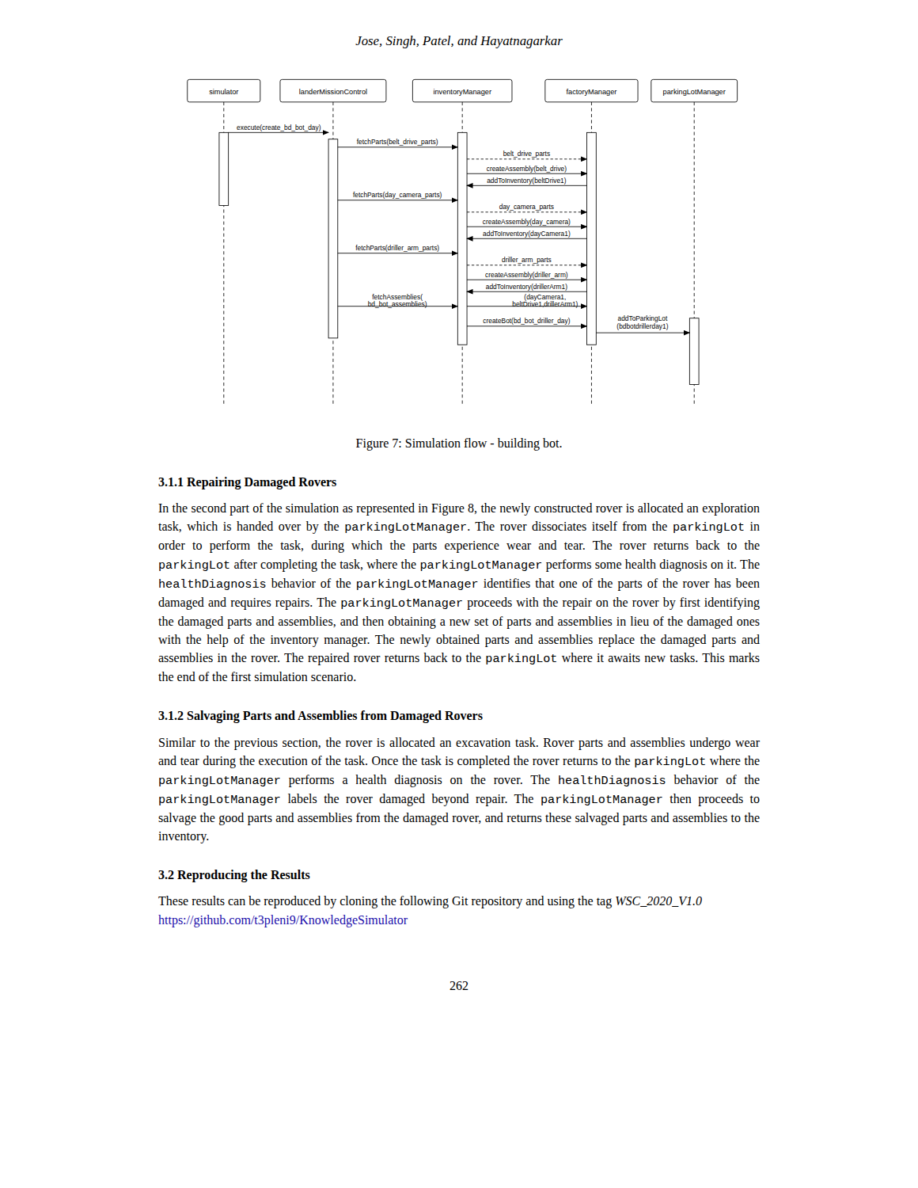Jose, Singh, Patel, and Hayatnagarkar
simulator landerMissionControl inventoryManager factoryManager parkingLotManager execute(create_bd_bot_day) fetchParts(belt_drive_parts) belt_drive_parts createAssembly(belt_drive) addToInventory(beltDrive1) fetchParts(day_camera_parts) day_camera_parts createAssembly(day_camera) addToInventory(dayCamera1) fetchParts(driller_arm_parts) driller_arm_parts createAssembly(driller_arm) addToInventory(drillerArm1) fetchAssemblies( bd_bot_assemblies) (dayCamera1, beltDrive1,drillerArm1) createBot(bd_bot_driller_day) addToParkingLot (bdbotdrillerday1)
Figure 7: Simulation flow - building bot.
3.1.1 Repairing Damaged Rovers
In the second part of the simulation as represented in Figure 8, the newly constructed rover is allocated an exploration task, which is handed over by the parkingLotManager. The rover dissociates itself from the parkingLot in order to perform the task, during which the parts experience wear and tear. The rover returns back to the parkingLot after completing the task, where the parkingLotManager performs some health diagnosis on it. The healthDiagnosis behavior of the parkingLotManager identifies that one of the parts of the rover has been damaged and requires repairs. The parkingLotManager proceeds with the repair on the rover by first identifying the damaged parts and assemblies, and then obtaining a new set of parts and assemblies in lieu of the damaged ones with the help of the inventory manager. The newly obtained parts and assemblies replace the damaged parts and assemblies in the rover. The repaired rover returns back to the parkingLot where it awaits new tasks. This marks the end of the first simulation scenario.
3.1.2 Salvaging Parts and Assemblies from Damaged Rovers
Similar to the previous section, the rover is allocated an excavation task. Rover parts and assemblies undergo wear and tear during the execution of the task. Once the task is completed the rover returns to the parkingLot where the parkingLotManager performs a health diagnosis on the rover. The healthDiagnosis behavior of the parkingLotManager labels the rover damaged beyond repair. The parkingLotManager then proceeds to salvage the good parts and assemblies from the damaged rover, and returns these salvaged parts and assemblies to the inventory.
3.2 Reproducing the Results
These results can be reproduced by cloning the following Git repository and using the tag WSC_2020_V1.0
https://github.com/t3pleni9/KnowledgeSimulator
262